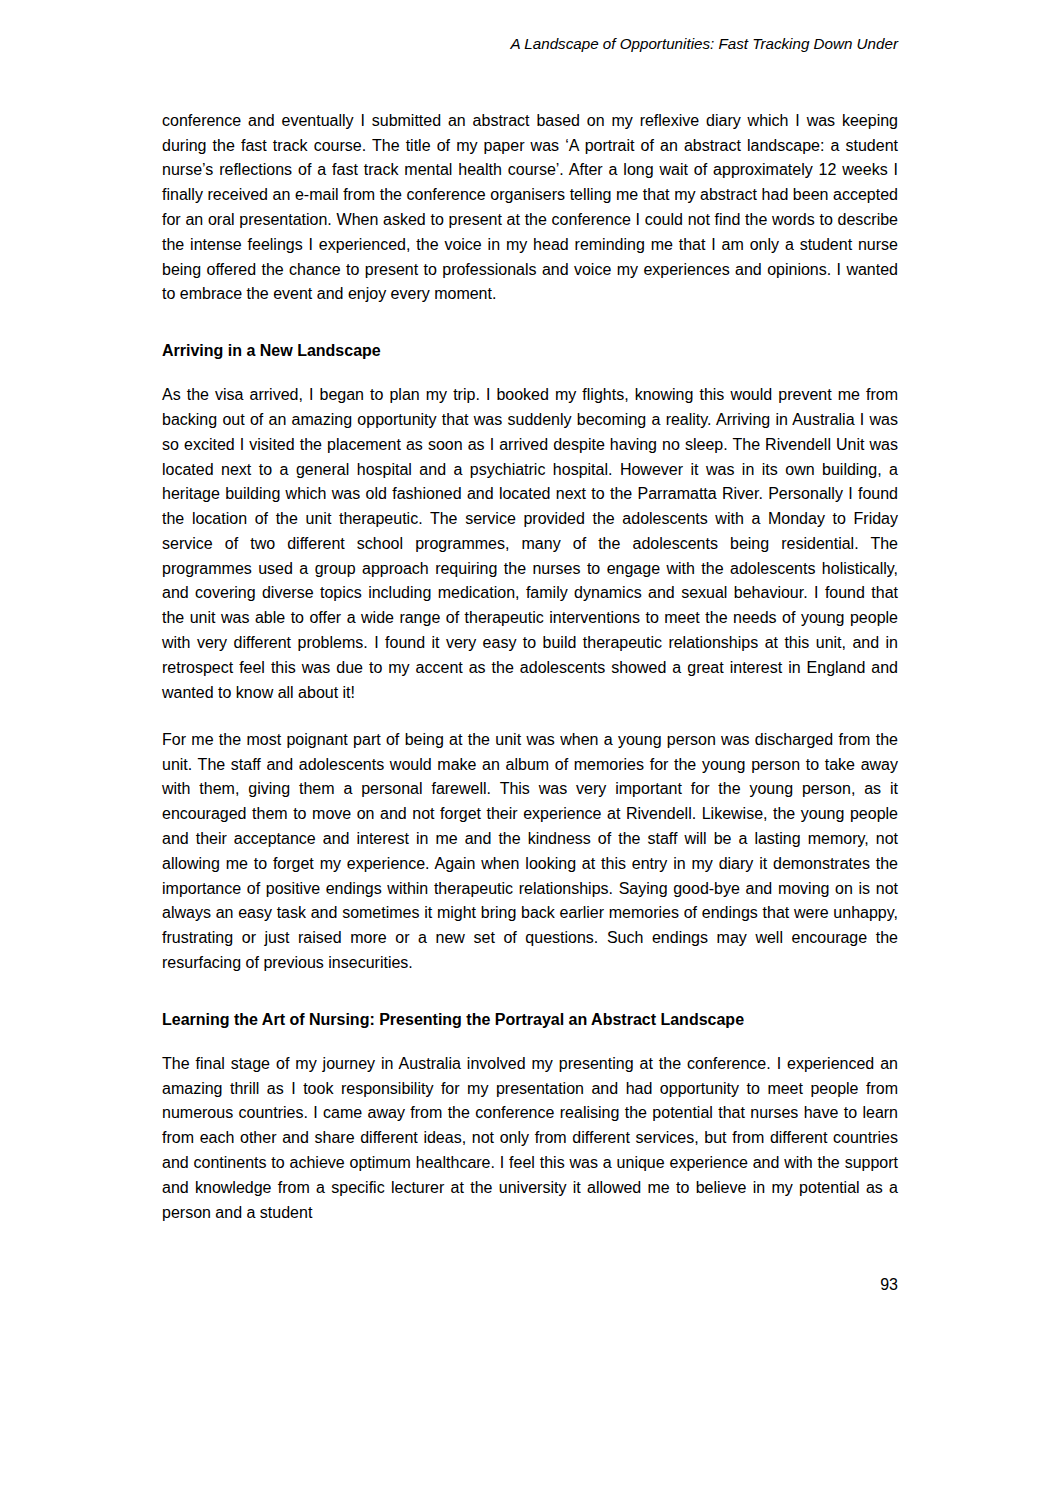A Landscape of Opportunities: Fast Tracking Down Under
conference and eventually I submitted an abstract based on my reflexive diary which I was keeping during the fast track course. The title of my paper was ‘A portrait of an abstract landscape: a student nurse’s reflections of a fast track mental health course’. After a long wait of approximately 12 weeks I finally received an e-mail from the conference organisers telling me that my abstract had been accepted for an oral presentation. When asked to present at the conference I could not find the words to describe the intense feelings I experienced, the voice in my head reminding me that I am only a student nurse being offered the chance to present to professionals and voice my experiences and opinions. I wanted to embrace the event and enjoy every moment.
Arriving in a New Landscape
As the visa arrived, I began to plan my trip. I booked my flights, knowing this would prevent me from backing out of an amazing opportunity that was suddenly becoming a reality. Arriving in Australia I was so excited I visited the placement as soon as I arrived despite having no sleep. The Rivendell Unit was located next to a general hospital and a psychiatric hospital. However it was in its own building, a heritage building which was old fashioned and located next to the Parramatta River. Personally I found the location of the unit therapeutic. The service provided the adolescents with a Monday to Friday service of two different school programmes, many of the adolescents being residential. The programmes used a group approach requiring the nurses to engage with the adolescents holistically, and covering diverse topics including medication, family dynamics and sexual behaviour. I found that the unit was able to offer a wide range of therapeutic interventions to meet the needs of young people with very different problems. I found it very easy to build therapeutic relationships at this unit, and in retrospect feel this was due to my accent as the adolescents showed a great interest in England and wanted to know all about it!
For me the most poignant part of being at the unit was when a young person was discharged from the unit. The staff and adolescents would make an album of memories for the young person to take away with them, giving them a personal farewell. This was very important for the young person, as it encouraged them to move on and not forget their experience at Rivendell. Likewise, the young people and their acceptance and interest in me and the kindness of the staff will be a lasting memory, not allowing me to forget my experience. Again when looking at this entry in my diary it demonstrates the importance of positive endings within therapeutic relationships. Saying good-bye and moving on is not always an easy task and sometimes it might bring back earlier memories of endings that were unhappy, frustrating or just raised more or a new set of questions. Such endings may well encourage the resurfacing of previous insecurities.
Learning the Art of Nursing: Presenting the Portrayal an Abstract Landscape
The final stage of my journey in Australia involved my presenting at the conference. I experienced an amazing thrill as I took responsibility for my presentation and had opportunity to meet people from numerous countries. I came away from the conference realising the potential that nurses have to learn from each other and share different ideas, not only from different services, but from different countries and continents to achieve optimum healthcare. I feel this was a unique experience and with the support and knowledge from a specific lecturer at the university it allowed me to believe in my potential as a person and a student
93